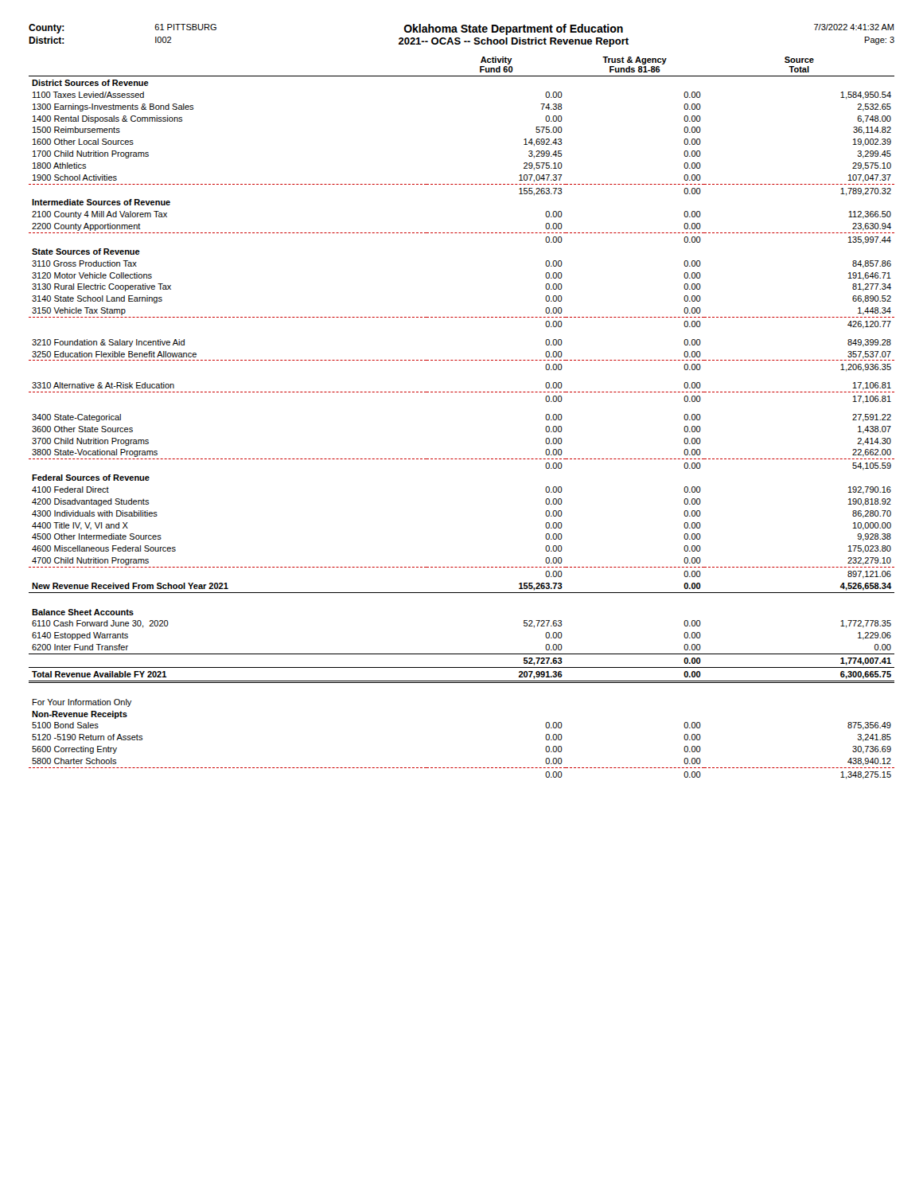| County: | 61 PITTSBURG | Oklahoma State Department of Education | 7/3/2022 4:41:32 AM |
| District: | I002 | 2021-- OCAS -- School District Revenue Report | Page: 3 |
| | Activity Fund 60 | Trust & Agency Funds 81-86 | Source Total |
| --- | --- | --- | --- |
| District Sources of Revenue | | | |
| 1100 Taxes Levied/Assessed | 0.00 | 0.00 | 1,584,950.54 |
| 1300 Earnings-Investments & Bond Sales | 74.38 | 0.00 | 2,532.65 |
| 1400 Rental Disposals & Commissions | 0.00 | 0.00 | 6,748.00 |
| 1500 Reimbursements | 575.00 | 0.00 | 36,114.82 |
| 1600 Other Local Sources | 14,692.43 | 0.00 | 19,002.39 |
| 1700 Child Nutrition Programs | 3,299.45 | 0.00 | 3,299.45 |
| 1800 Athletics | 29,575.10 | 0.00 | 29,575.10 |
| 1900 School Activities | 107,047.37 | 0.00 | 107,047.37 |
| | 155,263.73 | 0.00 | 1,789,270.32 |
| Intermediate Sources of Revenue | | | |
| 2100 County 4 Mill Ad Valorem Tax | 0.00 | 0.00 | 112,366.50 |
| 2200 County Apportionment | 0.00 | 0.00 | 23,630.94 |
| | 0.00 | 0.00 | 135,997.44 |
| State Sources of Revenue | | | |
| 3110 Gross Production Tax | 0.00 | 0.00 | 84,857.86 |
| 3120 Motor Vehicle Collections | 0.00 | 0.00 | 191,646.71 |
| 3130 Rural Electric Cooperative Tax | 0.00 | 0.00 | 81,277.34 |
| 3140 State School Land Earnings | 0.00 | 0.00 | 66,890.52 |
| 3150 Vehicle Tax Stamp | 0.00 | 0.00 | 1,448.34 |
| | 0.00 | 0.00 | 426,120.77 |
| 3210 Foundation & Salary Incentive Aid | 0.00 | 0.00 | 849,399.28 |
| 3250 Education Flexible Benefit Allowance | 0.00 | 0.00 | 357,537.07 |
| | 0.00 | 0.00 | 1,206,936.35 |
| 3310 Alternative & At-Risk Education | 0.00 | 0.00 | 17,106.81 |
| | 0.00 | 0.00 | 17,106.81 |
| 3400 State-Categorical | 0.00 | 0.00 | 27,591.22 |
| 3600 Other State Sources | 0.00 | 0.00 | 1,438.07 |
| 3700 Child Nutrition Programs | 0.00 | 0.00 | 2,414.30 |
| 3800 State-Vocational Programs | 0.00 | 0.00 | 22,662.00 |
| | 0.00 | 0.00 | 54,105.59 |
| Federal Sources of Revenue | | | |
| 4100 Federal Direct | 0.00 | 0.00 | 192,790.16 |
| 4200 Disadvantaged Students | 0.00 | 0.00 | 190,818.92 |
| 4300 Individuals with Disabilities | 0.00 | 0.00 | 86,280.70 |
| 4400 Title IV, V, VI and X | 0.00 | 0.00 | 10,000.00 |
| 4500 Other Intermediate Sources | 0.00 | 0.00 | 9,928.38 |
| 4600 Miscellaneous Federal Sources | 0.00 | 0.00 | 175,023.80 |
| 4700 Child Nutrition Programs | 0.00 | 0.00 | 232,279.10 |
| | 0.00 | 0.00 | 897,121.06 |
| New Revenue Received From School Year 2021 | 155,263.73 | 0.00 | 4,526,658.34 |
| Balance Sheet Accounts | | | |
| 6110 Cash Forward June 30, 2020 | 52,727.63 | 0.00 | 1,772,778.35 |
| 6140 Estopped Warrants | 0.00 | 0.00 | 1,229.06 |
| 6200 Inter Fund Transfer | 0.00 | 0.00 | 0.00 |
| | 52,727.63 | 0.00 | 1,774,007.41 |
| Total Revenue Available FY 2021 | 207,991.36 | 0.00 | 6,300,665.75 |
| For Your Information Only | | | |
| Non-Revenue Receipts | | | |
| 5100 Bond Sales | 0.00 | 0.00 | 875,356.49 |
| 5120 -5190 Return of Assets | 0.00 | 0.00 | 3,241.85 |
| 5600 Correcting Entry | 0.00 | 0.00 | 30,736.69 |
| 5800 Charter Schools | 0.00 | 0.00 | 438,940.12 |
| | 0.00 | 0.00 | 1,348,275.15 |